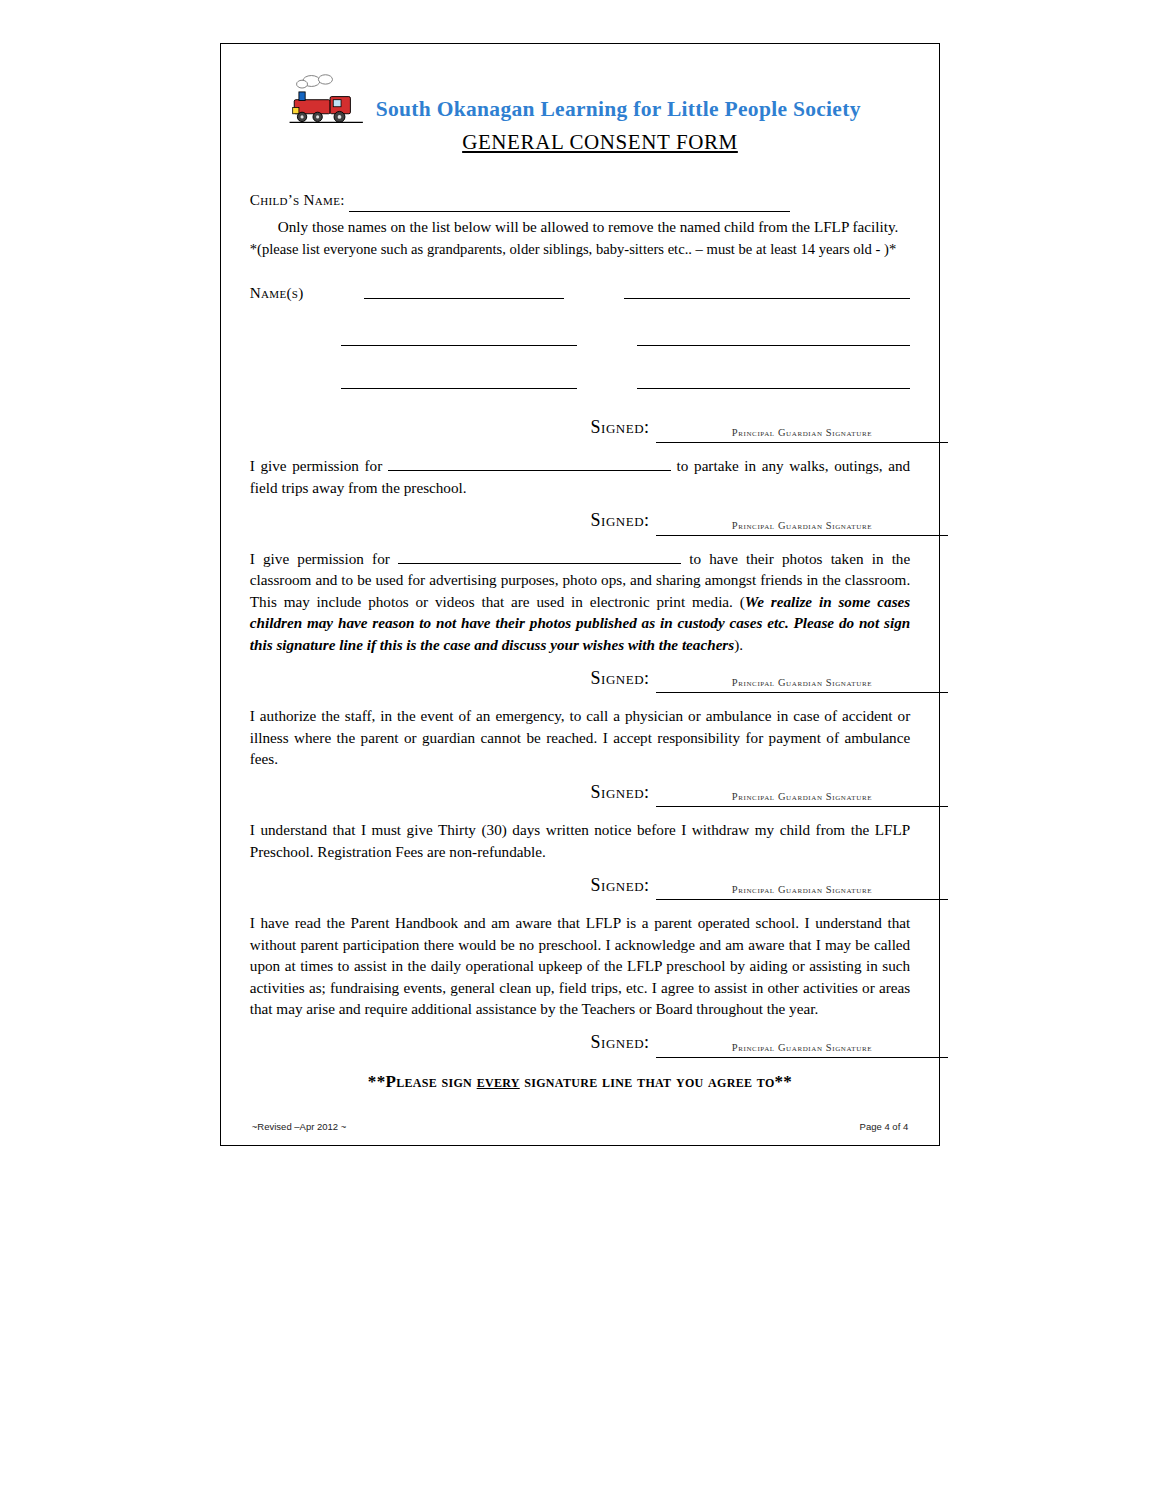South Okanagan Learning for Little People Society
General Consent Form
Child’s Name:
Only those names on the list below will be allowed to remove the named child from the LFLP facility.
*(please list everyone such as grandparents, older siblings, baby-sitters etc.. – must be at least 14 years old - )*
Name(s)
Signed: Principal Guardian Signature
I give permission for to partake in any walks, outings, and field trips away from the preschool.
Signed: Principal Guardian Signature
I give permission for to have their photos taken in the classroom and to be used for advertising purposes, photo ops, and sharing amongst friends in the classroom. This may include photos or videos that are used in electronic print media. (We realize in some cases children may have reason to not have their photos published as in custody cases etc. Please do not sign this signature line if this is the case and discuss your wishes with the teachers).
Signed: Principal Guardian Signature
I authorize the staff, in the event of an emergency, to call a physician or ambulance in case of accident or illness where the parent or guardian cannot be reached. I accept responsibility for payment of ambulance fees.
Signed: Principal Guardian Signature
I understand that I must give Thirty (30) days written notice before I withdraw my child from the LFLP Preschool. Registration Fees are non-refundable.
Signed: Principal Guardian Signature
I have read the Parent Handbook and am aware that LFLP is a parent operated school. I understand that without parent participation there would be no preschool. I acknowledge and am aware that I may be called upon at times to assist in the daily operational upkeep of the LFLP preschool by aiding or assisting in such activities as; fundraising events, general clean up, field trips, etc. I agree to assist in other activities or areas that may arise and require additional assistance by the Teachers or Board throughout the year.
Signed: Principal Guardian Signature
**Please sign every signature line that you agree to**
~Revised –Apr 2012 ~ Page 4 of 4